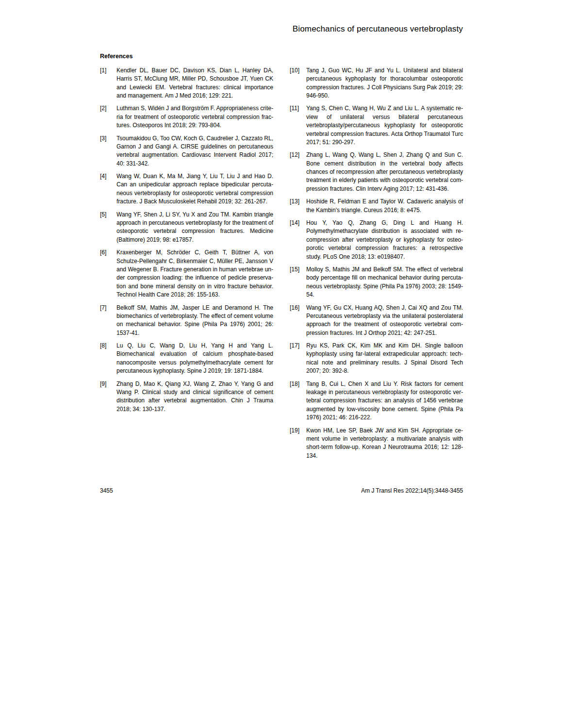Biomechanics of percutaneous vertebroplasty
References
[1] Kendler DL, Bauer DC, Davison KS, Dian L, Hanley DA, Harris ST, McClung MR, Miller PD, Schousboe JT, Yuen CK and Lewiecki EM. Vertebral fractures: clinical importance and management. Am J Med 2016; 129: 221.
[2] Luthman S, Widén J and Borgström F. Appropriateness criteria for treatment of osteoporotic vertebral compression fractures. Osteoporos Int 2018; 29: 793-804.
[3] Tsoumakidou G, Too CW, Koch G, Caudrelier J, Cazzato RL, Garnon J and Gangi A. CIRSE guidelines on percutaneous vertebral augmentation. Cardiovasc Intervent Radiol 2017; 40: 331-342.
[4] Wang W, Duan K, Ma M, Jiang Y, Liu T, Liu J and Hao D. Can an unipedicular approach replace bipedicular percutaneous vertebroplasty for osteoporotic vertebral compression fracture. J Back Musculoskelet Rehabil 2019; 32: 261-267.
[5] Wang YF, Shen J, Li SY, Yu X and Zou TM. Kambin triangle approach in percutaneous vertebroplasty for the treatment of osteoporotic vertebral compression fractures. Medicine (Baltimore) 2019; 98: e17857.
[6] Kraxenberger M, Schröder C, Geith T, Büttner A, von Schulze-Pellengahr C, Birkenmaier C, Müller PE, Jansson V and Wegener B. Fracture generation in human vertebrae under compression loading: the influence of pedicle preservation and bone mineral density on in vitro fracture behavior. Technol Health Care 2018; 26: 155-163.
[7] Belkoff SM, Mathis JM, Jasper LE and Deramond H. The biomechanics of vertebroplasty. The effect of cement volume on mechanical behavior. Spine (Phila Pa 1976) 2001; 26: 1537-41.
[8] Lu Q, Liu C, Wang D, Liu H, Yang H and Yang L. Biomechanical evaluation of calcium phosphate-based nanocomposite versus polymethylmethacrylate cement for percutaneous kyphoplasty. Spine J 2019; 19: 1871-1884.
[9] Zhang D, Mao K, Qiang XJ, Wang Z, Zhao Y, Yang G and Wang P. Clinical study and clinical significance of cement distribution after vertebral augmentation. Chin J Trauma 2018; 34: 130-137.
[10] Tang J, Guo WC, Hu JF and Yu L. Unilateral and bilateral percutaneous kyphoplasty for thoracolumbar osteoporotic compression fractures. J Coll Physicians Surg Pak 2019; 29: 946-950.
[11] Yang S, Chen C, Wang H, Wu Z and Liu L. A systematic review of unilateral versus bilateral percutaneous vertebroplasty/percutaneous kyphoplasty for osteoporotic vertebral compression fractures. Acta Orthop Traumatol Turc 2017; 51: 290-297.
[12] Zhang L, Wang Q, Wang L, Shen J, Zhang Q and Sun C. Bone cement distribution in the vertebral body affects chances of recompression after percutaneous vertebroplasty treatment in elderly patients with osteoporotic vertebral compression fractures. Clin Interv Aging 2017; 12: 431-436.
[13] Hoshide R, Feldman E and Taylor W. Cadaveric analysis of the Kambin's triangle. Cureus 2016; 8: e475.
[14] Hou Y, Yao Q, Zhang G, Ding L and Huang H. Polymethylmethacrylate distribution is associated with recompression after vertebroplasty or kyphoplasty for osteoporotic vertebral compression fractures: a retrospective study. PLoS One 2018; 13: e0198407.
[15] Molloy S, Mathis JM and Belkoff SM. The effect of vertebral body percentage fill on mechanical behavior during percutaneous vertebroplasty. Spine (Phila Pa 1976) 2003; 28: 1549-54.
[16] Wang YF, Gu CX, Huang AQ, Shen J, Cai XQ and Zou TM. Percutaneous vertebroplasty via the unilateral posterolateral approach for the treatment of osteoporotic vertebral compression fractures. Int J Orthop 2021; 42: 247-251.
[17] Ryu KS, Park CK, Kim MK and Kim DH. Single balloon kyphoplasty using far-lateral extrapedicular approach: technical note and preliminary results. J Spinal Disord Tech 2007; 20: 392-8.
[18] Tang B, Cui L, Chen X and Liu Y. Risk factors for cement leakage in percutaneous vertebroplasty for osteoporotic vertebral compression fractures: an analysis of 1456 vertebrae augmented by low-viscosity bone cement. Spine (Phila Pa 1976) 2021; 46: 216-222.
[19] Kwon HM, Lee SP, Baek JW and Kim SH. Appropriate cement volume in vertebroplasty: a multivariate analysis with short-term follow-up. Korean J Neurotrauma 2016; 12: 128-134.
3455
Am J Transl Res 2022;14(5):3448-3455